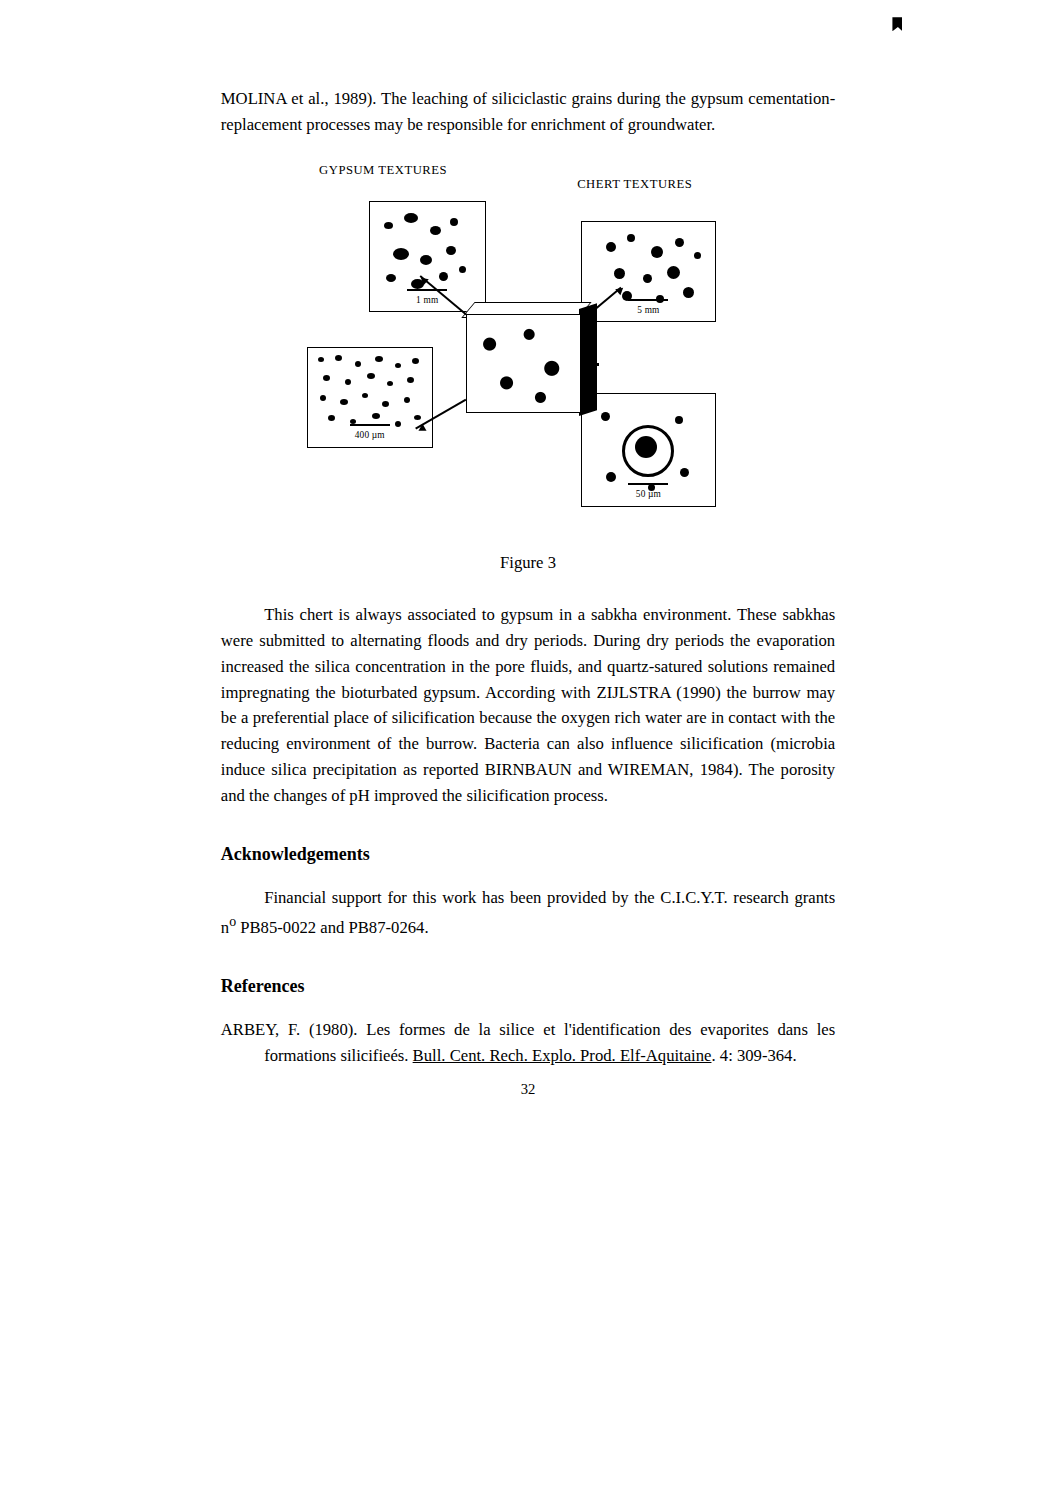MOLINA et al., 1989). The leaching of siliciclastic grains during the gypsum cementation-replacement processes may be responsible for enrichment of groundwater.
GYPSUM TEXTURES CHERT TEXTURES
1 mm
5 mm
400 µm
50 µm
Figure 3
This chert is always associated to gypsum in a sabkha environment. These sabkhas were submitted to alternating floods and dry periods. During dry periods the evaporation increased the silica concentration in the pore fluids, and quartz-satured solutions remained impregnating the bioturbated gypsum. According with ZIJLSTRA (1990) the burrow may be a preferential place of silicification because the oxygen rich water are in contact with the reducing environment of the burrow. Bacteria can also influence silicification (microbia induce silica precipitation as reported BIRNBAUN and WIREMAN, 1984). The porosity and the changes of pH improved the silicification process.
Acknowledgements
Financial support for this work has been provided by the C.I.C.Y.T. research grants no PB85-0022 and PB87-0264.
References
ARBEY, F. (1980). Les formes de la silice et l'identification des evaporites dans les formations silicifieés. Bull. Cent. Rech. Explo. Prod. Elf-Aquitaine. 4: 309-364.
32